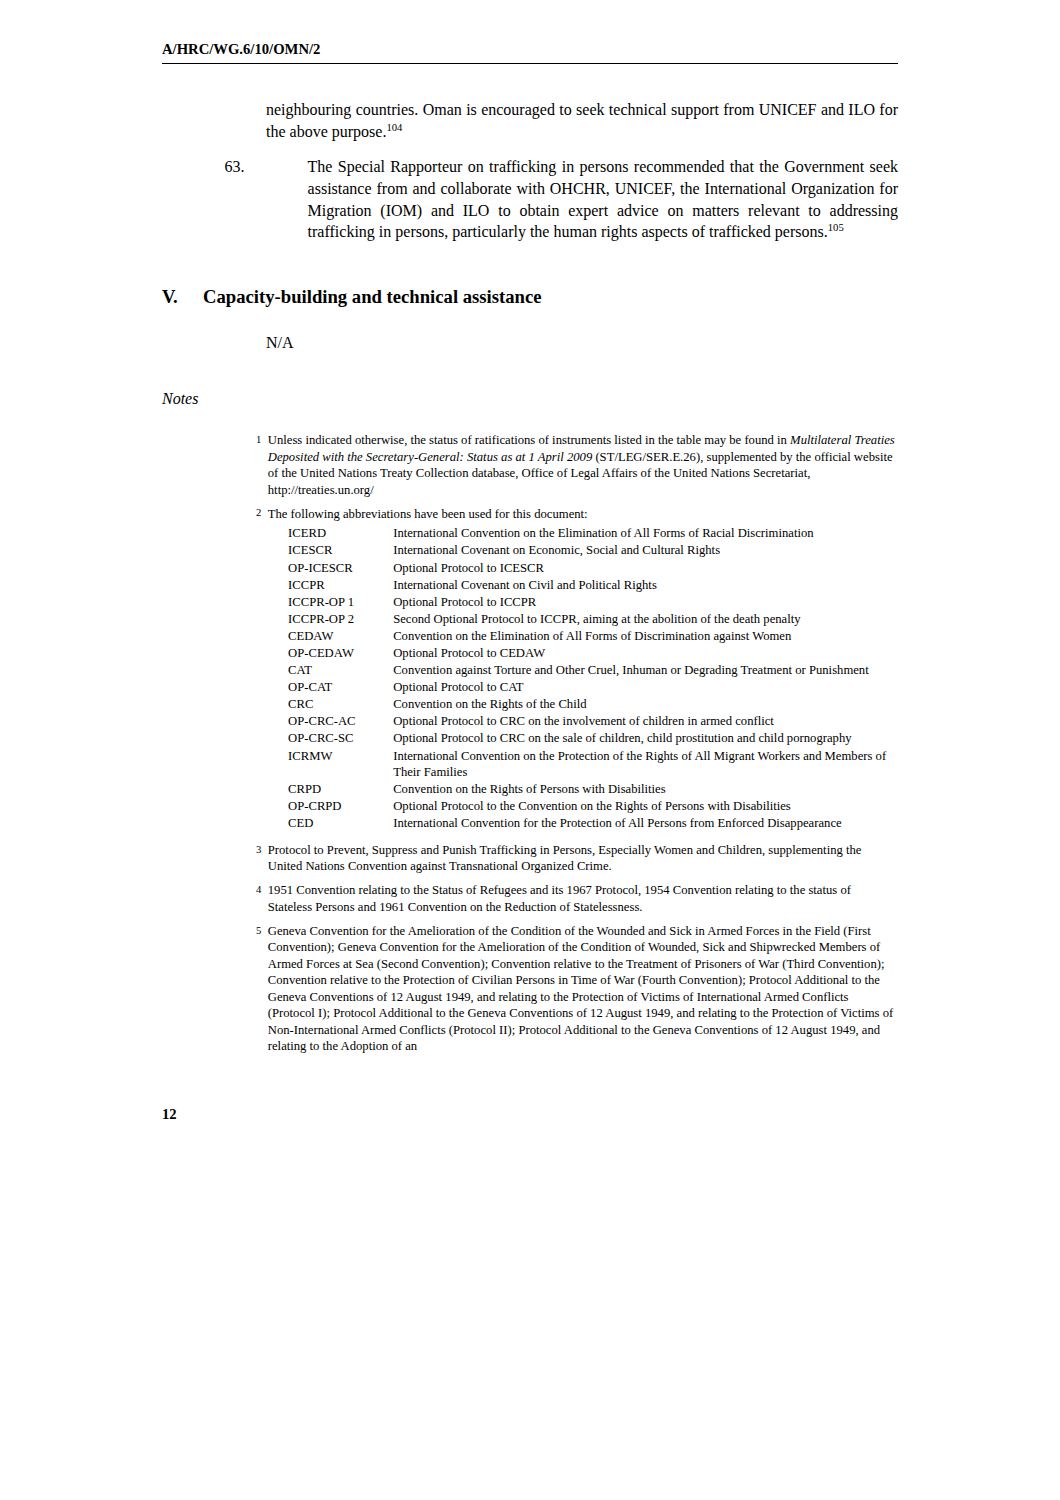A/HRC/WG.6/10/OMN/2
neighbouring countries. Oman is encouraged to seek technical support from UNICEF and ILO for the above purpose.104
63. The Special Rapporteur on trafficking in persons recommended that the Government seek assistance from and collaborate with OHCHR, UNICEF, the International Organization for Migration (IOM) and ILO to obtain expert advice on matters relevant to addressing trafficking in persons, particularly the human rights aspects of trafficked persons.105
V. Capacity-building and technical assistance
N/A
Notes
1
Unless indicated otherwise, the status of ratifications of instruments listed in the table may be found in Multilateral Treaties Deposited with the Secretary-General: Status as at 1 April 2009 (ST/LEG/SER.E.26), supplemented by the official website of the United Nations Treaty Collection database, Office of Legal Affairs of the United Nations Secretariat, http://treaties.un.org/
2
The following abbreviations have been used for this document:
| ICERD | International Convention on the Elimination of All Forms of Racial Discrimination |
| ICESCR | International Covenant on Economic, Social and Cultural Rights |
| OP-ICESCR | Optional Protocol to ICESCR |
| ICCPR | International Covenant on Civil and Political Rights |
| ICCPR-OP 1 | Optional Protocol to ICCPR |
| ICCPR-OP 2 | Second Optional Protocol to ICCPR, aiming at the abolition of the death penalty |
| CEDAW | Convention on the Elimination of All Forms of Discrimination against Women |
| OP-CEDAW | Optional Protocol to CEDAW |
| CAT | Convention against Torture and Other Cruel, Inhuman or Degrading Treatment or Punishment |
| OP-CAT | Optional Protocol to CAT |
| CRC | Convention on the Rights of the Child |
| OP-CRC-AC | Optional Protocol to CRC on the involvement of children in armed conflict |
| OP-CRC-SC | Optional Protocol to CRC on the sale of children, child prostitution and child pornography |
| ICRMW | International Convention on the Protection of the Rights of All Migrant Workers and Members of Their Families |
| CRPD | Convention on the Rights of Persons with Disabilities |
| OP-CRPD | Optional Protocol to the Convention on the Rights of Persons with Disabilities |
| CED | International Convention for the Protection of All Persons from Enforced Disappearance |
3
Protocol to Prevent, Suppress and Punish Trafficking in Persons, Especially Women and Children, supplementing the United Nations Convention against Transnational Organized Crime.
4
1951 Convention relating to the Status of Refugees and its 1967 Protocol, 1954 Convention relating to the status of Stateless Persons and 1961 Convention on the Reduction of Statelessness.
5
Geneva Convention for the Amelioration of the Condition of the Wounded and Sick in Armed Forces in the Field (First Convention); Geneva Convention for the Amelioration of the Condition of Wounded, Sick and Shipwrecked Members of Armed Forces at Sea (Second Convention); Convention relative to the Treatment of Prisoners of War (Third Convention); Convention relative to the Protection of Civilian Persons in Time of War (Fourth Convention); Protocol Additional to the Geneva Conventions of 12 August 1949, and relating to the Protection of Victims of International Armed Conflicts (Protocol I); Protocol Additional to the Geneva Conventions of 12 August 1949, and relating to the Protection of Victims of Non-International Armed Conflicts (Protocol II); Protocol Additional to the Geneva Conventions of 12 August 1949, and relating to the Adoption of an
12